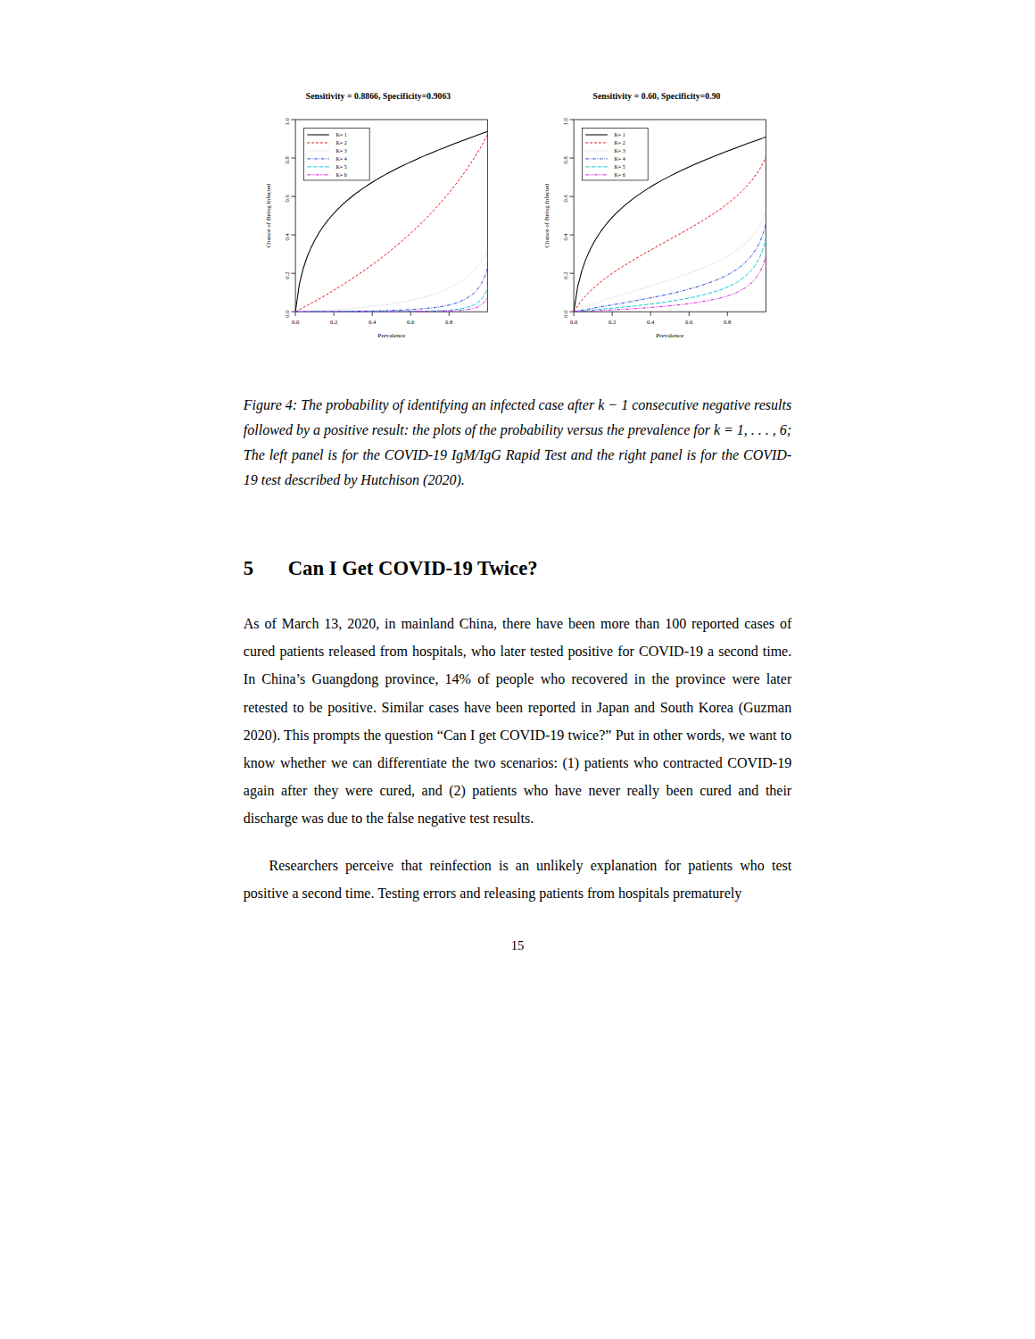Sensitivity = 0.8866, Specificity=0.9063
0.0 0.2 0.4 0.6 0.8 1.0 0.0 0.2 0.4 0.6 0.8 Prevalence Chance of Being Infected K= 1 K= 2 K= 3 K= 4 K= 5 K= 6
Sensitivity = 0.60, Specificity=0.90
0.0 0.2 0.4 0.6 0.8 1.0 0.0 0.2 0.4 0.6 0.8 Prevalence Chance of Being Infected K= 1 K= 2 K= 3 K= 4 K= 5 K= 6
Figure 4: The probability of identifying an infected case after k − 1 consecutive negative results followed by a positive result: the plots of the probability versus the prevalence for k = 1, . . . , 6; The left panel is for the COVID-19 IgM/IgG Rapid Test and the right panel is for the COVID-19 test described by Hutchison (2020).
5 Can I Get COVID-19 Twice?
As of March 13, 2020, in mainland China, there have been more than 100 reported cases of cured patients released from hospitals, who later tested positive for COVID-19 a second time. In China’s Guangdong province, 14% of people who recovered in the province were later retested to be positive. Similar cases have been reported in Japan and South Korea (Guzman 2020). This prompts the question “Can I get COVID-19 twice?” Put in other words, we want to know whether we can differentiate the two scenarios: (1) patients who contracted COVID-19 again after they were cured, and (2) patients who have never really been cured and their discharge was due to the false negative test results.
Researchers perceive that reinfection is an unlikely explanation for patients who test positive a second time. Testing errors and releasing patients from hospitals prematurely
15